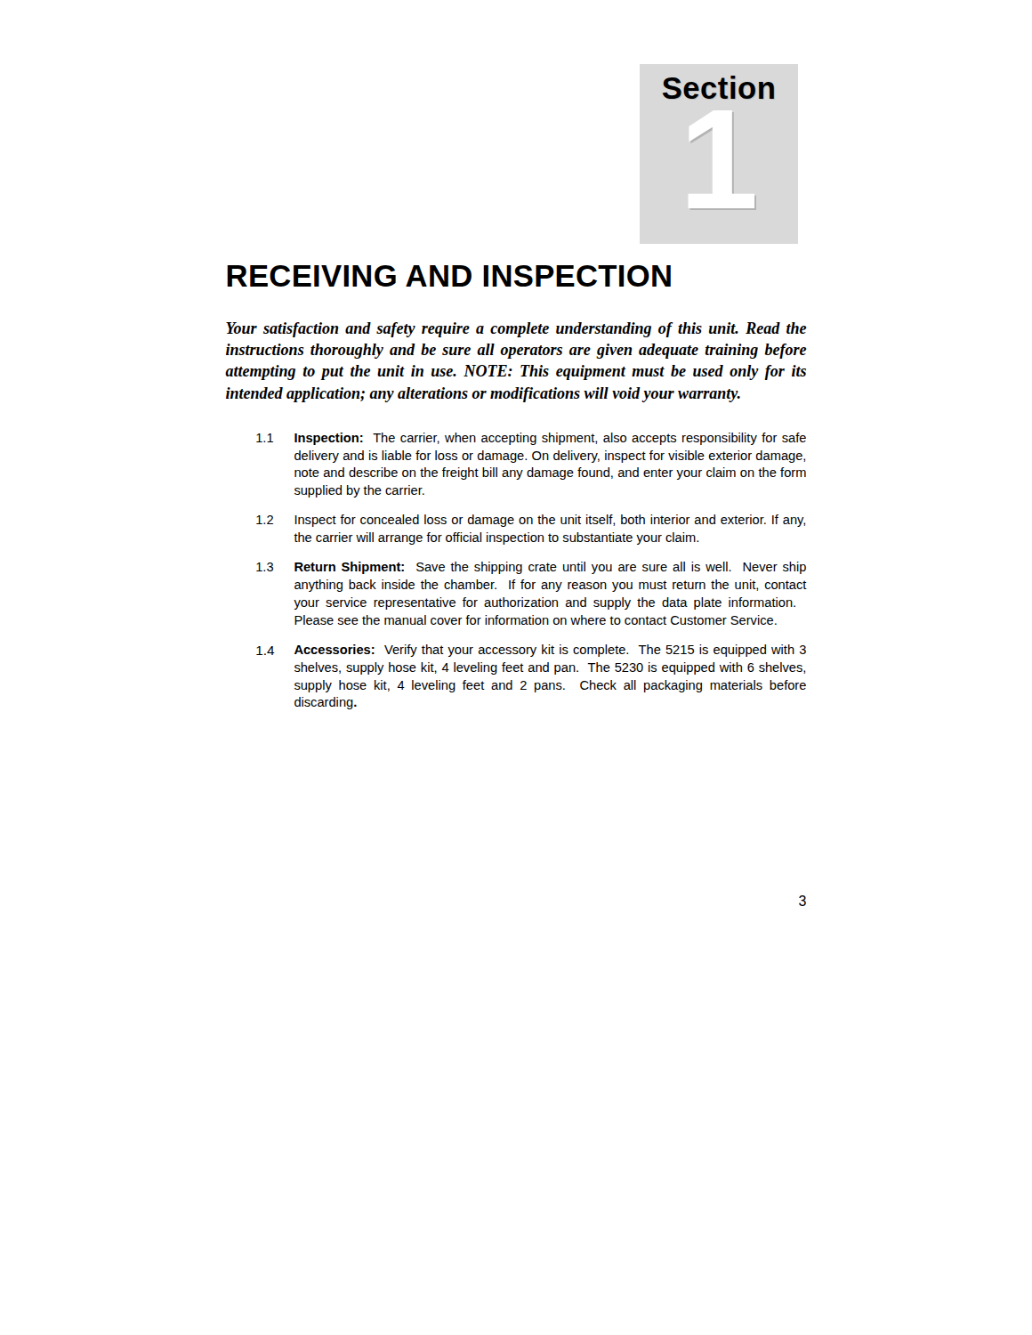Section
1
RECEIVING AND INSPECTION
Your satisfaction and safety require a complete understanding of this unit. Read the instructions thoroughly and be sure all operators are given adequate training before attempting to put the unit in use. NOTE: This equipment must be used only for its intended application; any alterations or modifications will void your warranty.
1.1 Inspection: The carrier, when accepting shipment, also accepts responsibility for safe delivery and is liable for loss or damage. On delivery, inspect for visible exterior damage, note and describe on the freight bill any damage found, and enter your claim on the form supplied by the carrier.
1.2 Inspect for concealed loss or damage on the unit itself, both interior and exterior. If any, the carrier will arrange for official inspection to substantiate your claim.
1.3 Return Shipment: Save the shipping crate until you are sure all is well. Never ship anything back inside the chamber. If for any reason you must return the unit, contact your service representative for authorization and supply the data plate information. Please see the manual cover for information on where to contact Customer Service.
1.4 Accessories: Verify that your accessory kit is complete. The 5215 is equipped with 3 shelves, supply hose kit, 4 leveling feet and pan. The 5230 is equipped with 6 shelves, supply hose kit, 4 leveling feet and 2 pans. Check all packaging materials before discarding.
3